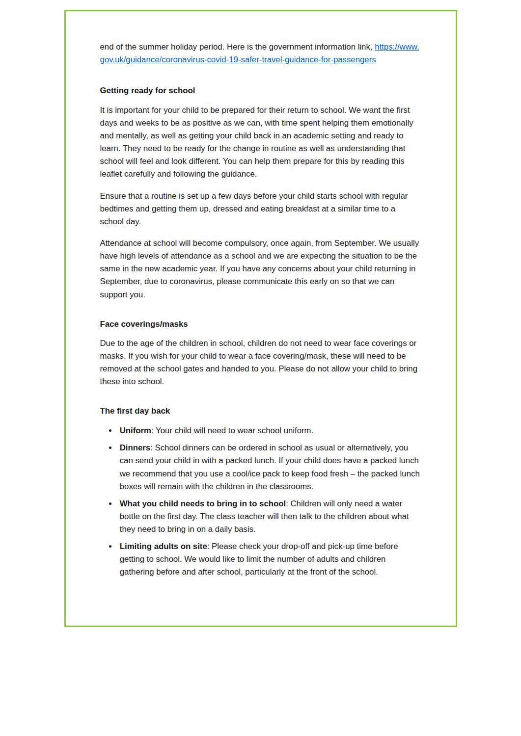end of the summer holiday period. Here is the government information link, https://www.gov.uk/guidance/coronavirus-covid-19-safer-travel-guidance-for-passengers
Getting ready for school
It is important for your child to be prepared for their return to school. We want the first days and weeks to be as positive as we can, with time spent helping them emotionally and mentally, as well as getting your child back in an academic setting and ready to learn. They need to be ready for the change in routine as well as understanding that school will feel and look different. You can help them prepare for this by reading this leaflet carefully and following the guidance.
Ensure that a routine is set up a few days before your child starts school with regular bedtimes and getting them up, dressed and eating breakfast at a similar time to a school day.
Attendance at school will become compulsory, once again, from September. We usually have high levels of attendance as a school and we are expecting the situation to be the same in the new academic year. If you have any concerns about your child returning in September, due to coronavirus, please communicate this early on so that we can support you.
Face coverings/masks
Due to the age of the children in school, children do not need to wear face coverings or masks. If you wish for your child to wear a face covering/mask, these will need to be removed at the school gates and handed to you. Please do not allow your child to bring these into school.
The first day back
Uniform: Your child will need to wear school uniform.
Dinners: School dinners can be ordered in school as usual or alternatively, you can send your child in with a packed lunch. If your child does have a packed lunch we recommend that you use a cool/ice pack to keep food fresh – the packed lunch boxes will remain with the children in the classrooms.
What you child needs to bring in to school: Children will only need a water bottle on the first day. The class teacher will then talk to the children about what they need to bring in on a daily basis.
Limiting adults on site: Please check your drop-off and pick-up time before getting to school. We would like to limit the number of adults and children gathering before and after school, particularly at the front of the school.